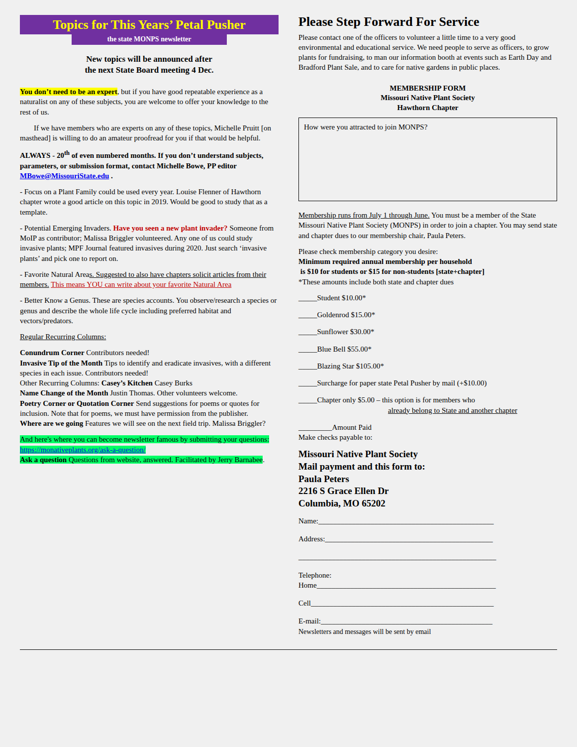Topics for This Years’ Petal Pusher
the state MONPS newsletter
New topics will be announced after
the next State Board meeting 4 Dec.
You don’t need to be an expert, but if you have good repeatable experience as a naturalist on any of these subjects, you are welcome to offer your knowledge to the rest of us.
If we have members who are experts on any of these topics, Michelle Pruitt [on masthead] is willing to do an amateur proofread for you if that would be helpful.
ALWAYS - 20th of even numbered months. If you don’t understand subjects, parameters, or submission format, contact Michelle Bowe, PP editor MBowe@MissouriState.edu .
- Focus on a Plant Family could be used every year. Louise Flenner of Hawthorn chapter wrote a good article on this topic in 2019. Would be good to study that as a template.
- Potential Emerging Invaders. Have you seen a new plant invader? Someone from MoIP as contributor; Malissa Briggler volunteered. Any one of us could study invasive plants; MPF Journal featured invasives during 2020. Just search ‘invasive plants’ and pick one to report on.
- Favorite Natural Areas. Suggested to also have chapters solicit articles from their members. This means YOU can write about your favorite Natural Area
- Better Know a Genus. These are species accounts. You observe/research a species or genus and describe the whole life cycle including preferred habitat and vectors/predators.
Regular Recurring Columns:
Conundrum Corner Contributors needed!
Invasive Tip of the Month Tips to identify and eradicate invasives, with a different species in each issue. Contributors needed!
Other Recurring Columns: Casey’s Kitchen Casey Burks
Name Change of the Month Justin Thomas. Other volunteers welcome.
Poetry Corner or Quotation Corner Send suggestions for poems or quotes for inclusion. Note that for poems, we must have permission from the publisher.
Where are we going Features we will see on the next field trip. Malissa Briggler?
And here's where you can become newsletter famous by submitting your questions: https://monativeplants.org/ask-a-question/
Ask a question Questions from website, answered. Facilitated by Jerry Barnabee.
Please Step Forward For Service
Please contact one of the officers to volunteer a little time to a very good environmental and educational service. We need people to serve as officers, to grow plants for fundraising, to man our information booth at events such as Earth Day and Bradford Plant Sale, and to care for native gardens in public places.
MEMBERSHIP FORM
Missouri Native Plant Society
Hawthorn Chapter
How were you attracted to join MONPS?
Membership runs from July 1 through June. You must be a member of the State Missouri Native Plant Society (MONPS) in order to join a chapter. You may send state and chapter dues to our membership chair, Paula Peters.
Please check membership category you desire:
Minimum required annual membership per household
is $10 for students or $15 for non-students [state+chapter]
*These amounts include both state and chapter dues
_____Student $10.00*
_____Goldenrod $15.00*
_____Sunflower $30.00*
_____Blue Bell $55.00*
_____Blazing Star $105.00*
_____Surcharge for paper state Petal Pusher by mail (+$10.00)
_____Chapter only $5.00 – this option is for members who
already belong to State and another chapter
_________Amount Paid
Make checks payable to:
Missouri Native Plant Society
Mail payment and this form to:
Paula Peters
2216 S Grace Ellen Dr
Columbia, MO 65202
Name:_______________________________________________
Address:_____________________________________________
_____________________________________________________
Telephone:
Home________________________________________________
Cell_________________________________________________
E-mail:______________________________________________
Newsletters and messages will be sent by email